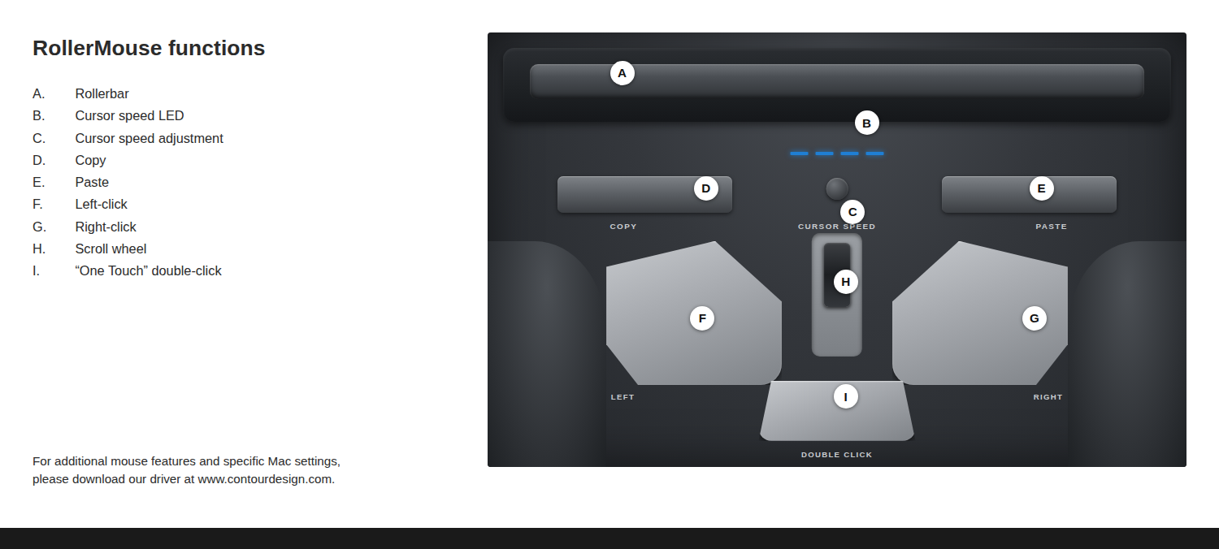RollerMouse functions
A. Rollerbar
B. Cursor speed LED
C. Cursor speed adjustment
D. Copy
E. Paste
F. Left-click
G. Right-click
H. Scroll wheel
I.“One Touch” double-click
For additional mouse features and specific Mac settings,
please download our driver at www.contourdesign.com.
COPY
CURSOR SPEED
PASTE
LEFT
RIGHT
DOUBLE CLICK
A
B
C
D
E
F
G
H
I